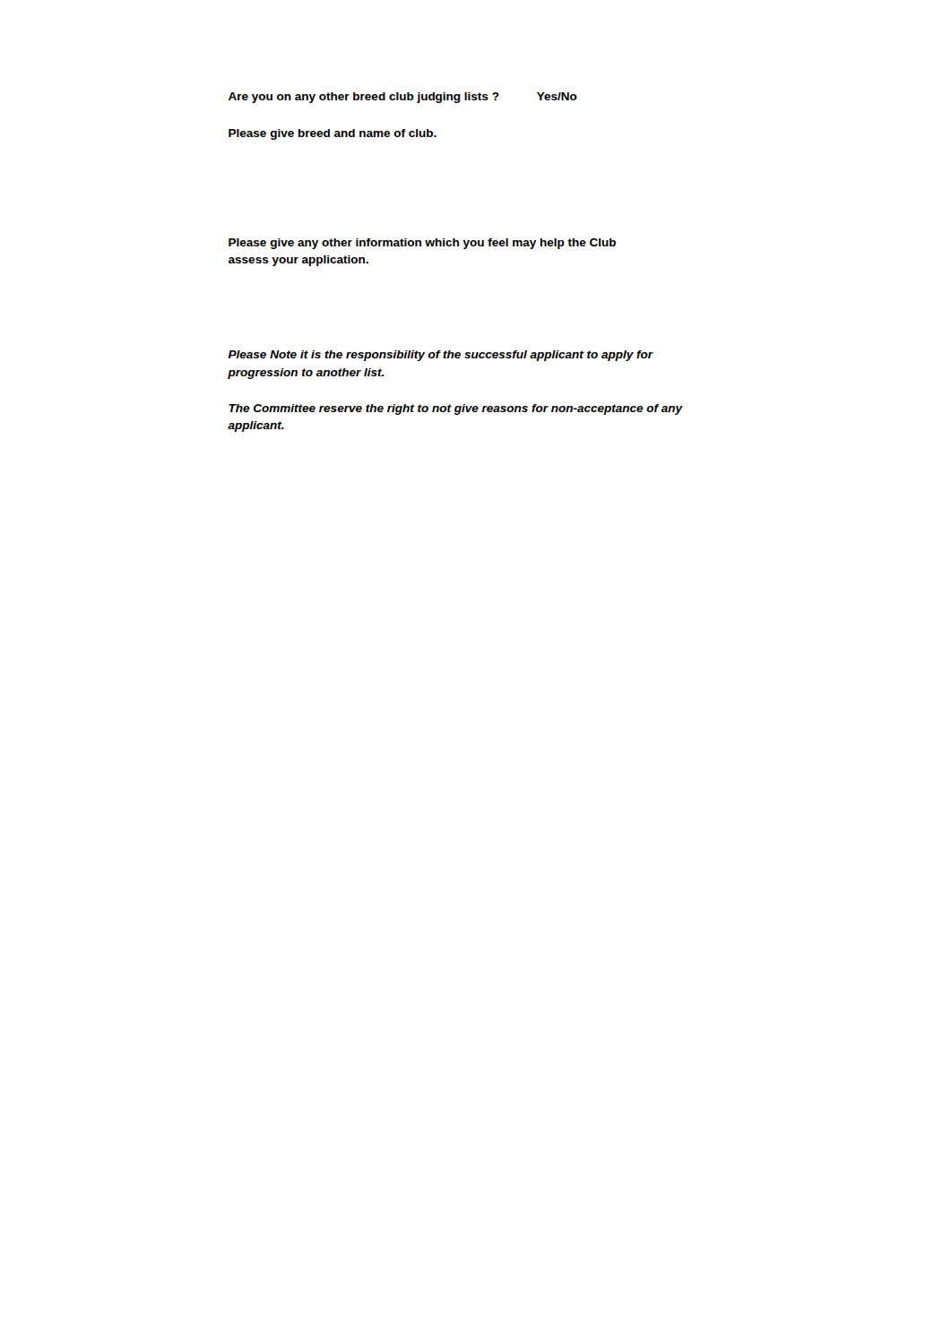Are you on any other breed club judging lists ? Yes/No
Please give breed and name of club.
Please give any other information which you feel may help the Club
assess your application.
Please Note it is the responsibility of the successful applicant to apply for
progression to another list.
The Committee reserve the right to not give reasons for non-acceptance of any
applicant.